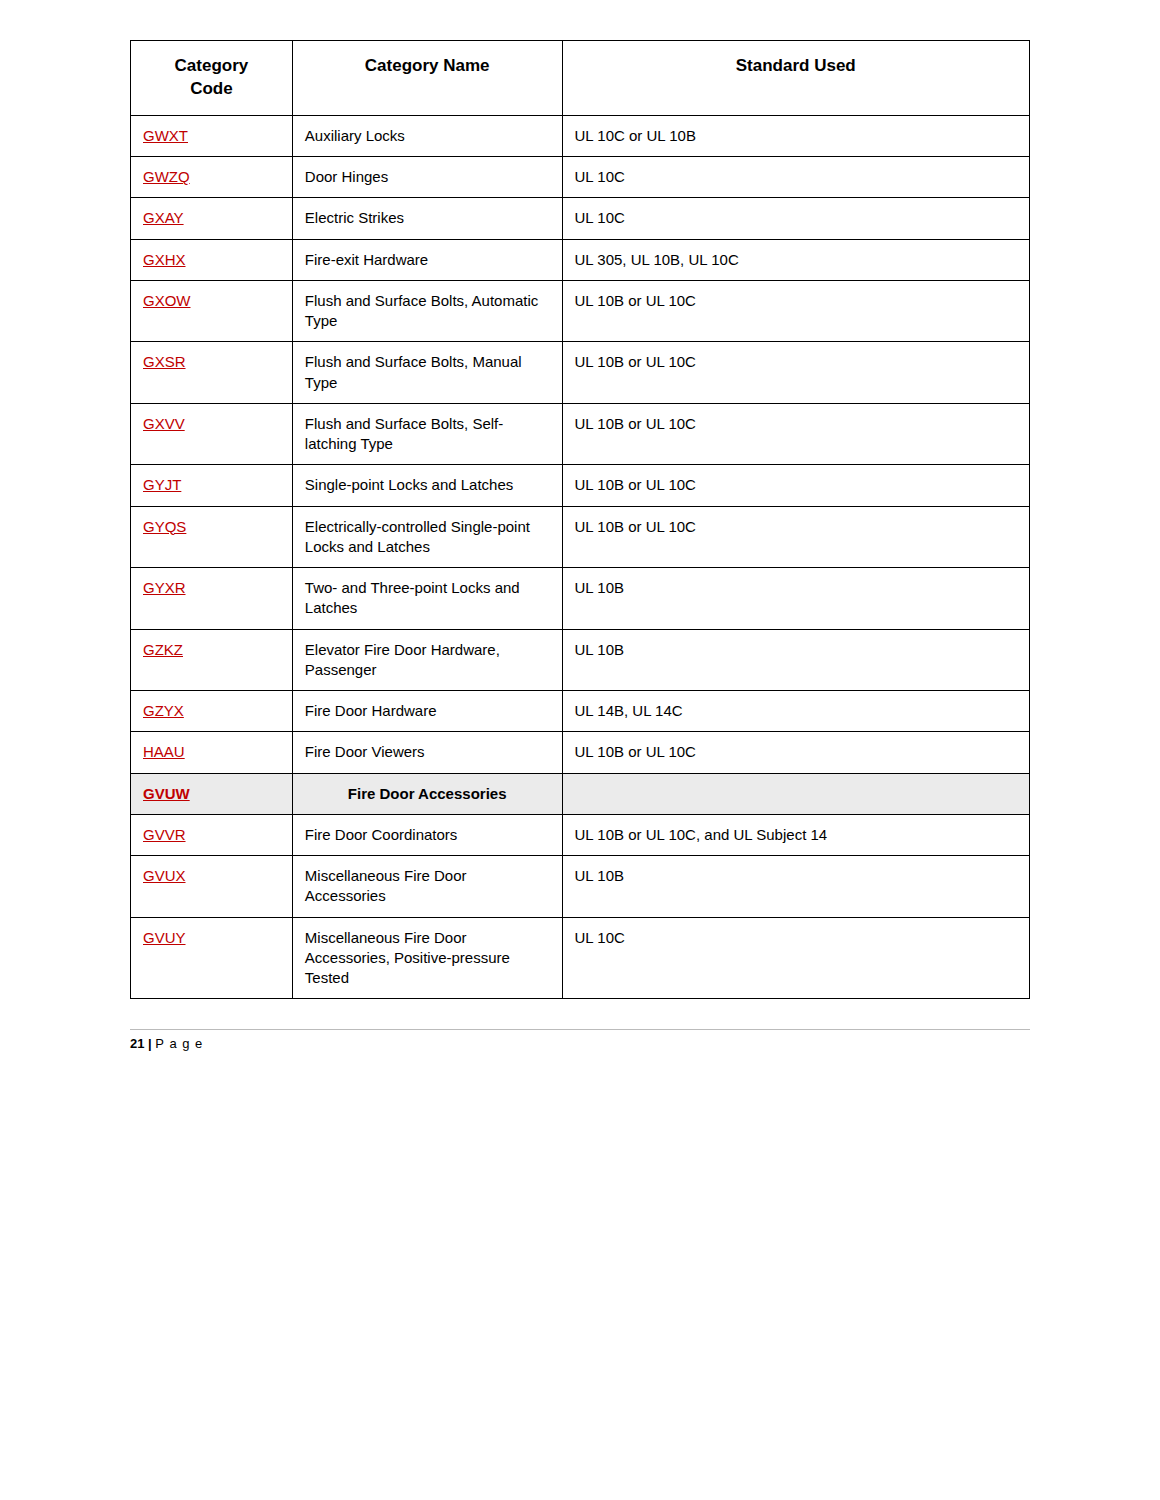| Category Code | Category Name | Standard Used |
| --- | --- | --- |
| GWXT | Auxiliary Locks | UL 10C or UL 10B |
| GWZQ | Door Hinges | UL 10C |
| GXAY | Electric Strikes | UL 10C |
| GXHX | Fire-exit Hardware | UL 305, UL 10B, UL 10C |
| GXOW | Flush and Surface Bolts, Automatic Type | UL 10B or UL 10C |
| GXSR | Flush and Surface Bolts, Manual Type | UL 10B or UL 10C |
| GXVV | Flush and Surface Bolts, Self-latching Type | UL 10B or UL 10C |
| GYJT | Single-point Locks and Latches | UL 10B or UL 10C |
| GYQS | Electrically-controlled Single-point Locks and Latches | UL 10B or UL 10C |
| GYXR | Two- and Three-point Locks and Latches | UL 10B |
| GZKZ | Elevator Fire Door Hardware, Passenger | UL 10B |
| GZYX | Fire Door Hardware | UL 14B, UL 14C |
| HAAU | Fire Door Viewers | UL 10B or UL 10C |
| GVUW | Fire Door Accessories | |
| GVVR | Fire Door Coordinators | UL 10B or UL 10C, and UL Subject 14 |
| GVUX | Miscellaneous Fire Door Accessories | UL 10B |
| GVUY | Miscellaneous Fire Door Accessories, Positive-pressure Tested | UL 10C |
21 | P a g e